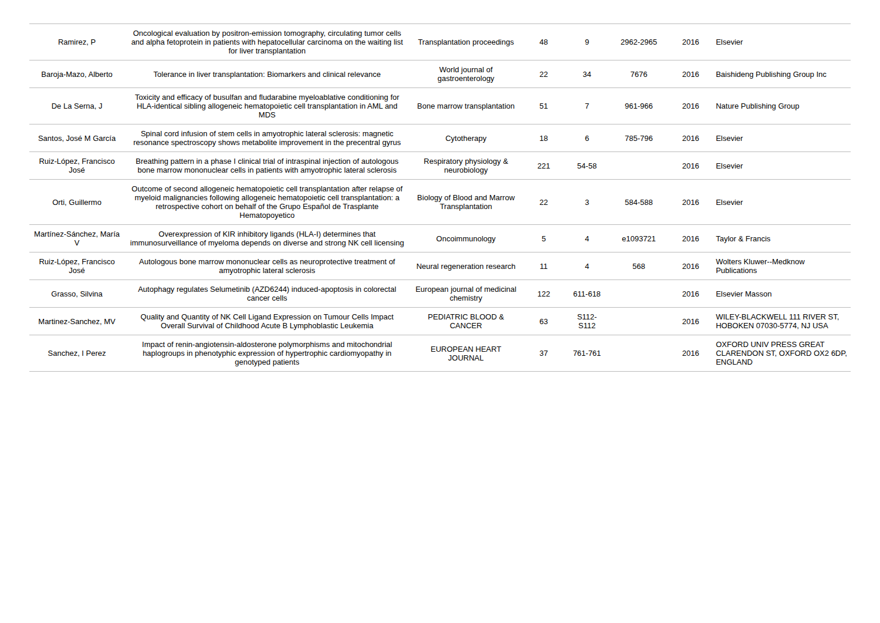| Ramirez, P | Oncological evaluation by positron-emission tomography, circulating tumor cells and alpha fetoprotein in patients with hepatocellular carcinoma on the waiting list for liver transplantation | Transplantation proceedings | 48 | 9 | 2962-2965 | 2016 | Elsevier |
| Baroja-Mazo, Alberto | Tolerance in liver transplantation: Biomarkers and clinical relevance | World journal of gastroenterology | 22 | 34 | 7676 | 2016 | Baishideng Publishing Group Inc |
| De La Serna, J | Toxicity and efficacy of busulfan and fludarabine myeloablative conditioning for HLA-identical sibling allogeneic hematopoietic cell transplantation in AML and MDS | Bone marrow transplantation | 51 | 7 | 961-966 | 2016 | Nature Publishing Group |
| Santos, José M García | Spinal cord infusion of stem cells in amyotrophic lateral sclerosis: magnetic resonance spectroscopy shows metabolite improvement in the precentral gyrus | Cytotherapy | 18 | 6 | 785-796 | 2016 | Elsevier |
| Ruiz-López, Francisco José | Breathing pattern in a phase I clinical trial of intraspinal injection of autologous bone marrow mononuclear cells in patients with amyotrophic lateral sclerosis | Respiratory physiology & neurobiology | 221 | 54-58 | | 2016 | Elsevier |
| Orti, Guillermo | Outcome of second allogeneic hematopoietic cell transplantation after relapse of myeloid malignancies following allogeneic hematopoietic cell transplantation: a retrospective cohort on behalf of the Grupo Español de Trasplante Hematopoyetico | Biology of Blood and Marrow Transplantation | 22 | 3 | 584-588 | 2016 | Elsevier |
| Martínez-Sánchez, María V | Overexpression of KIR inhibitory ligands (HLA-I) determines that immunosurveillance of myeloma depends on diverse and strong NK cell licensing | Oncoimmunology | 5 | 4 | e1093721 | 2016 | Taylor & Francis |
| Ruiz-López, Francisco José | Autologous bone marrow mononuclear cells as neuroprotective treatment of amyotrophic lateral sclerosis | Neural regeneration research | 11 | 4 | 568 | 2016 | Wolters Kluwer--Medknow Publications |
| Grasso, Silvina | Autophagy regulates Selumetinib (AZD6244) induced-apoptosis in colorectal cancer cells | European journal of medicinal chemistry | 122 | 611-618 | | 2016 | Elsevier Masson |
| Martinez-Sanchez, MV | Quality and Quantity of NK Cell Ligand Expression on Tumour Cells Impact Overall Survival of Childhood Acute B Lymphoblastic Leukemia | PEDIATRIC BLOOD & CANCER | 63 | S112-S112 | | 2016 | WILEY-BLACKWELL 111 RIVER ST, HOBOKEN 07030-5774, NJ USA |
| Sanchez, I Perez | Impact of renin-angiotensin-aldosterone polymorphisms and mitochondrial haplogroups in phenotyphic expression of hypertrophic cardiomyopathy in genotyped patients | EUROPEAN HEART JOURNAL | 37 | 761-761 | | 2016 | OXFORD UNIV PRESS GREAT CLARENDON ST, OXFORD OX2 6DP, ENGLAND |